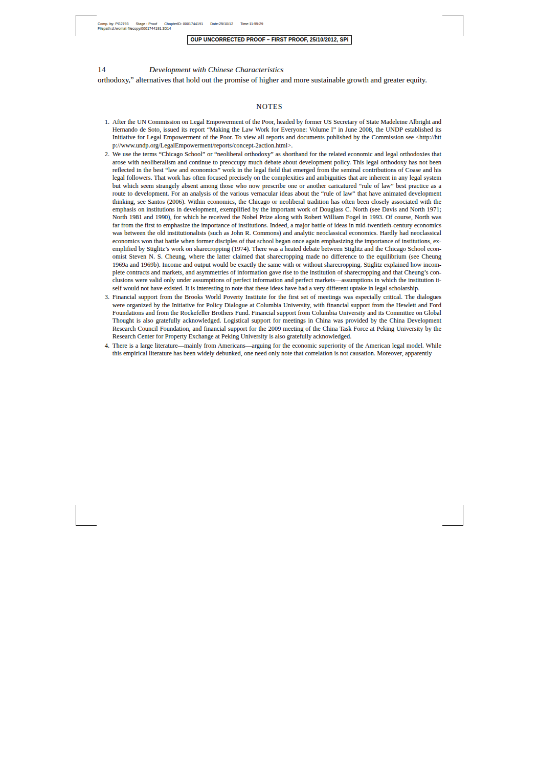Comp. by: PG2793 Stage : Proof ChapterID: 0001744191 Date:25/10/12 Time:11:55:29
Filepath:d:/womat-filecopy/0001744191.3D14
OUP UNCORRECTED PROOF – FIRST PROOF, 25/10/2012, SPi
14
Development with Chinese Characteristics
orthodoxy,” alternatives that hold out the promise of higher and more sustainable growth and greater equity.
Notes
After the UN Commission on Legal Empowerment of the Poor, headed by former US Secretary of State Madeleine Albright and Hernando de Soto, issued its report “Making the Law Work for Everyone: Volume I” in June 2008, the UNDP established its Initiative for Legal Empowerment of the Poor. To view all reports and documents published by the Commission see <http://http://www.undp.org/LegalEmpowerment/reports/concept-2action.html>.
We use the terms “Chicago School” or “neoliberal orthodoxy” as shorthand for the related economic and legal orthodoxies that arose with neoliberalism and continue to preoccupy much debate about development policy. This legal orthodoxy has not been reflected in the best “law and economics” work in the legal field that emerged from the seminal contributions of Coase and his legal followers. That work has often focused precisely on the complexities and ambiguities that are inherent in any legal system but which seem strangely absent among those who now prescribe one or another caricatured “rule of law” best practice as a route to development. For an analysis of the various vernacular ideas about the “rule of law” that have animated development thinking, see Santos (2006). Within economics, the Chicago or neoliberal tradition has often been closely associated with the emphasis on institutions in development, exemplified by the important work of Douglass C. North (see Davis and North 1971; North 1981 and 1990), for which he received the Nobel Prize along with Robert William Fogel in 1993. Of course, North was far from the first to emphasize the importance of institutions. Indeed, a major battle of ideas in mid-twentieth-century economics was between the old institutionalists (such as John R. Commons) and analytic neoclassical economics. Hardly had neoclassical economics won that battle when former disciples of that school began once again emphasizing the importance of institutions, exemplified by Stiglitz’s work on sharecropping (1974). There was a heated debate between Stiglitz and the Chicago School economist Steven N. S. Cheung, where the latter claimed that sharecropping made no difference to the equilibrium (see Cheung 1969a and 1969b). Income and output would be exactly the same with or without sharecropping. Stiglitz explained how incomplete contracts and markets, and asymmetries of information gave rise to the institution of sharecropping and that Cheung’s conclusions were valid only under assumptions of perfect information and perfect markets—assumptions in which the institution itself would not have existed. It is interesting to note that these ideas have had a very different uptake in legal scholarship.
Financial support from the Brooks World Poverty Institute for the first set of meetings was especially critical. The dialogues were organized by the Initiative for Policy Dialogue at Columbia University, with financial support from the Hewlett and Ford Foundations and from the Rockefeller Brothers Fund. Financial support from Columbia University and its Committee on Global Thought is also gratefully acknowledged. Logistical support for meetings in China was provided by the China Development Research Council Foundation, and financial support for the 2009 meeting of the China Task Force at Peking University by the Research Center for Property Exchange at Peking University is also gratefully acknowledged.
There is a large literature—mainly from Americans—arguing for the economic superiority of the American legal model. While this empirical literature has been widely debunked, one need only note that correlation is not causation. Moreover, apparently